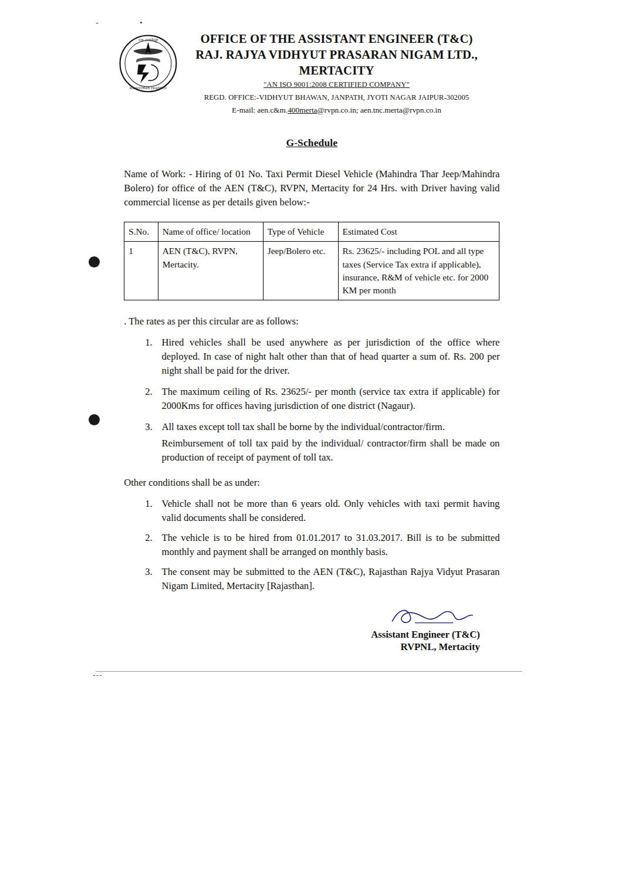- •
राज. राज्य विद्युत RAJASTHAN TRANSCO
OFFICE OF THE ASSISTANT ENGINEER (T&C)
RAJ. RAJYA VIDHYUT PRASARAN NIGAM LTD., MERTACITY
"AN ISO 9001:2008 CERTIFIED COMPANY"
REGD. OFFICE:-VIDHYUT BHAWAN, JANPATH, JYOTI NAGAR JAIPUR-302005
E-mail: aen.c&m.400merta@rvpn.co.in; aen.tnc.merta@rvpn.co.in
G-Schedule
Name of Work: - Hiring of 01 No. Taxi Permit Diesel Vehicle (Mahindra Thar Jeep/Mahindra Bolero) for office of the AEN (T&C), RVPN, Mertacity for 24 Hrs. with Driver having valid commercial license as per details given below:-
| S.No. | Name of office/ location | Type of Vehicle | Estimated Cost |
| --- | --- | --- | --- |
| 1 | AEN (T&C), RVPN, Mertacity. | Jeep/Bolero etc. | Rs. 23625/- including POL and all type taxes (Service Tax extra if applicable), insurance, R&M of vehicle etc. for 2000 KM per month |
. The rates as per this circular are as follows:
Hired vehicles shall be used anywhere as per jurisdiction of the office where deployed. In case of night halt other than that of head quarter a sum of. Rs. 200 per night shall be paid for the driver.
The maximum ceiling of Rs. 23625/- per month (service tax extra if applicable) for 2000Kms for offices having jurisdiction of one district (Nagaur).
All taxes except toll tax shall be borne by the individual/contractor/firm.
Reimbursement of toll tax paid by the individual/ contractor/firm shall be made on production of receipt of payment of toll tax.
Other conditions shall be as under:
Vehicle shall not be more than 6 years old. Only vehicles with taxi permit having valid documents shall be considered.
The vehicle is to be hired from 01.01.2017 to 31.03.2017. Bill is to be submitted monthly and payment shall be arranged on monthly basis.
The consent may be submitted to the AEN (T&C), Rajasthan Rajya Vidyut Prasaran Nigam Limited, Mertacity [Rajasthan].
Assistant Engineer (T&C)
RVPNL, Mertacity
---